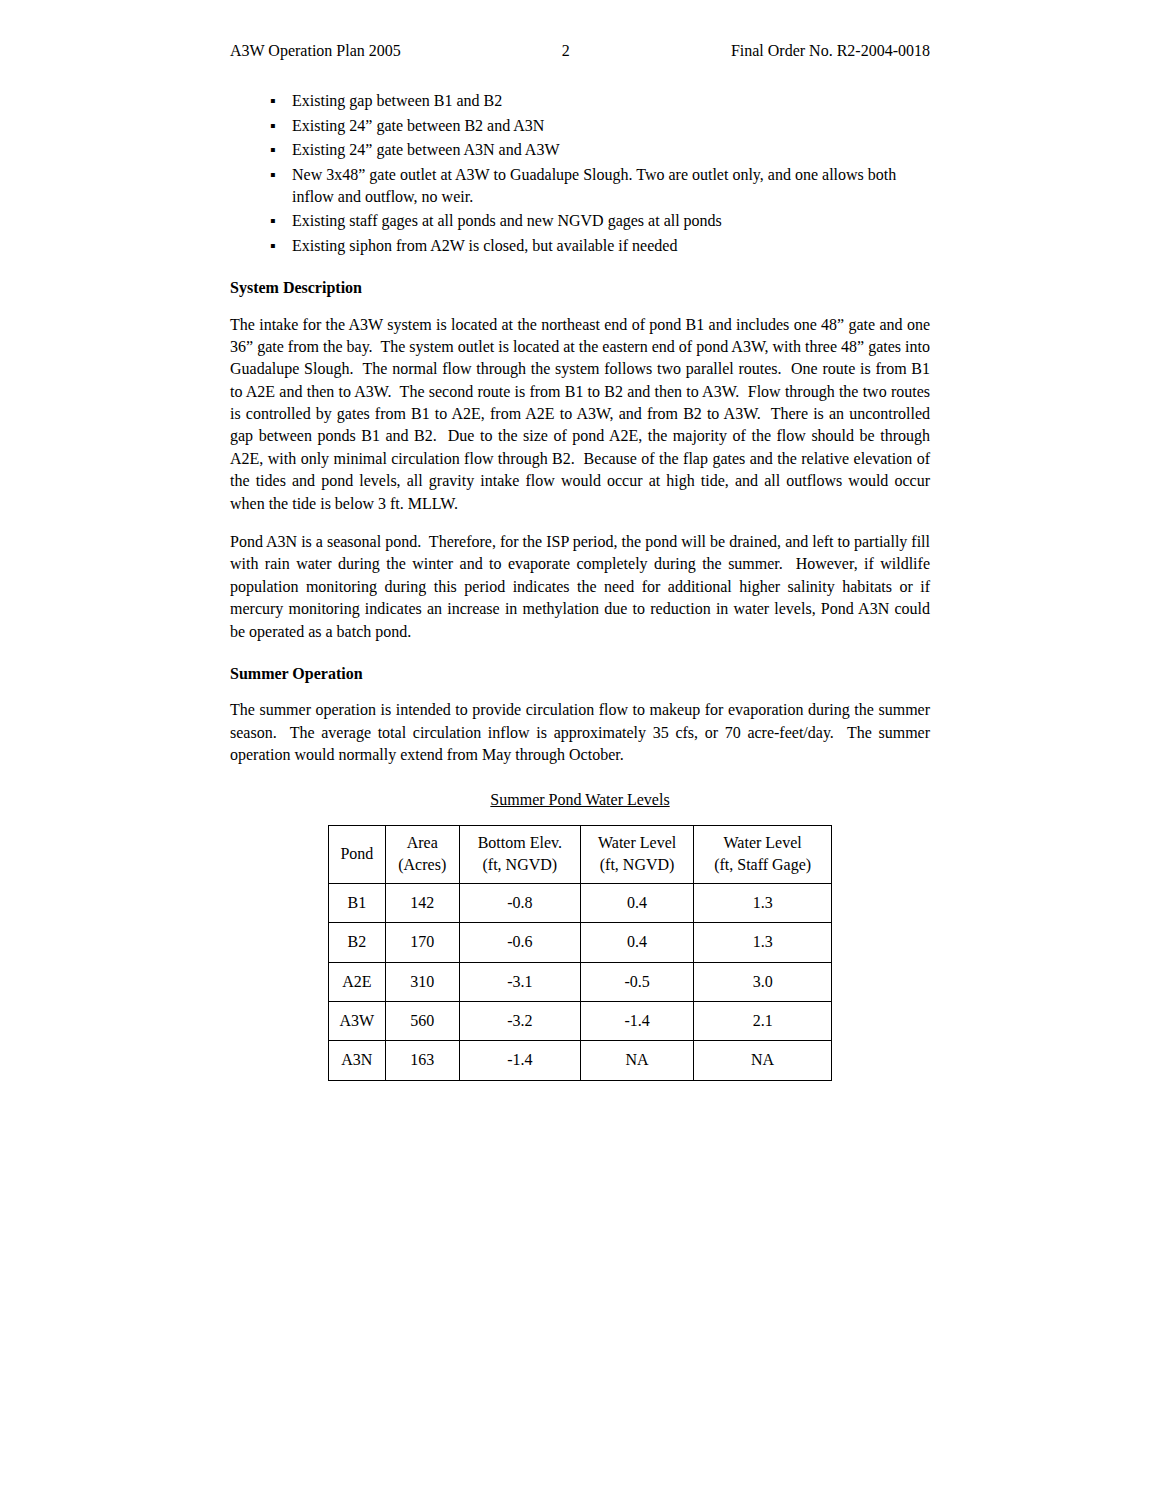A3W Operation Plan 2005
2
Final Order No. R2-2004-0018
Existing gap between B1 and B2
Existing 24” gate between B2 and A3N
Existing 24” gate between A3N and A3W
New 3x48” gate outlet at A3W to Guadalupe Slough. Two are outlet only, and one allows both inflow and outflow, no weir.
Existing staff gages at all ponds and new NGVD gages at all ponds
Existing siphon from A2W is closed, but available if needed
System Description
The intake for the A3W system is located at the northeast end of pond B1 and includes one 48” gate and one 36” gate from the bay. The system outlet is located at the eastern end of pond A3W, with three 48” gates into Guadalupe Slough. The normal flow through the system follows two parallel routes. One route is from B1 to A2E and then to A3W. The second route is from B1 to B2 and then to A3W. Flow through the two routes is controlled by gates from B1 to A2E, from A2E to A3W, and from B2 to A3W. There is an uncontrolled gap between ponds B1 and B2. Due to the size of pond A2E, the majority of the flow should be through A2E, with only minimal circulation flow through B2. Because of the flap gates and the relative elevation of the tides and pond levels, all gravity intake flow would occur at high tide, and all outflows would occur when the tide is below 3 ft. MLLW.
Pond A3N is a seasonal pond. Therefore, for the ISP period, the pond will be drained, and left to partially fill with rain water during the winter and to evaporate completely during the summer. However, if wildlife population monitoring during this period indicates the need for additional higher salinity habitats or if mercury monitoring indicates an increase in methylation due to reduction in water levels, Pond A3N could be operated as a batch pond.
Summer Operation
The summer operation is intended to provide circulation flow to makeup for evaporation during the summer season. The average total circulation inflow is approximately 35 cfs, or 70 acre-feet/day. The summer operation would normally extend from May through October.
Summer Pond Water Levels
| Pond | Area (Acres) | Bottom Elev. (ft, NGVD) | Water Level (ft, NGVD) | Water Level (ft, Staff Gage) |
| --- | --- | --- | --- | --- |
| B1 | 142 | -0.8 | 0.4 | 1.3 |
| B2 | 170 | -0.6 | 0.4 | 1.3 |
| A2E | 310 | -3.1 | -0.5 | 3.0 |
| A3W | 560 | -3.2 | -1.4 | 2.1 |
| A3N | 163 | -1.4 | NA | NA |